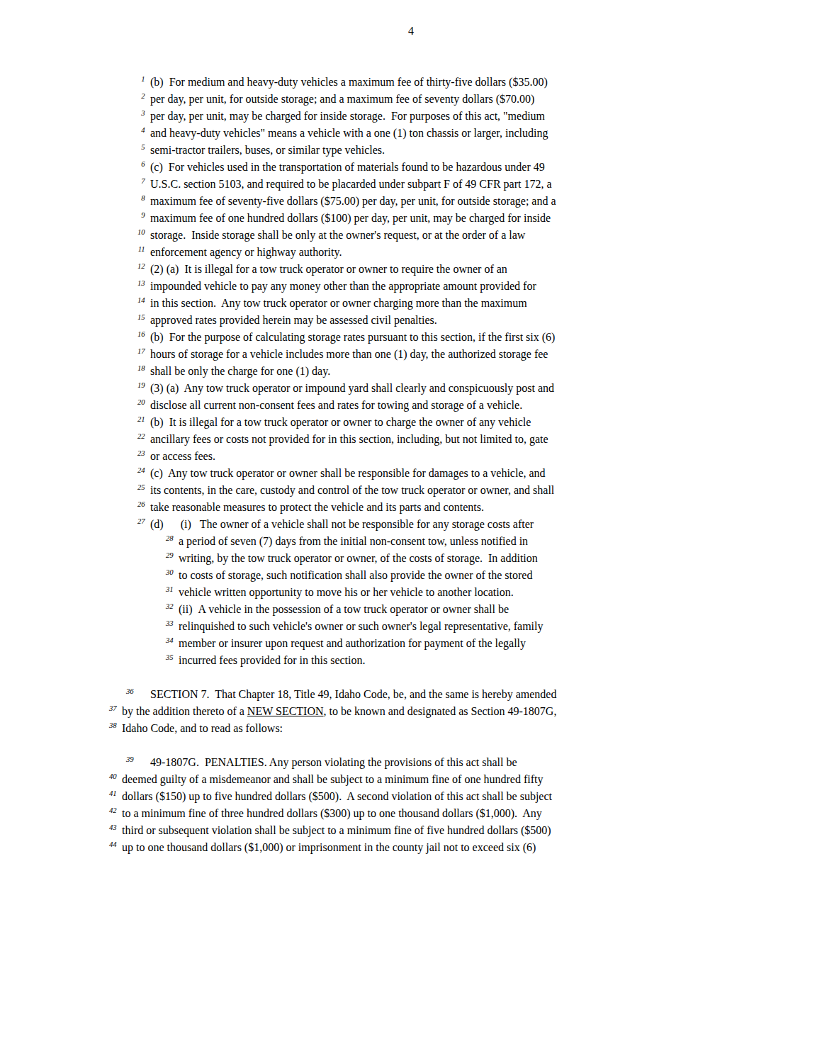4
(b) For medium and heavy-duty vehicles a maximum fee of thirty-five dollars ($35.00)
per day, per unit, for outside storage; and a maximum fee of seventy dollars ($70.00)
per day, per unit, may be charged for inside storage. For purposes of this act, "medium
and heavy-duty vehicles" means a vehicle with a one (1) ton chassis or larger, including
semi-tractor trailers, buses, or similar type vehicles.
(c) For vehicles used in the transportation of materials found to be hazardous under 49
U.S.C. section 5103, and required to be placarded under subpart F of 49 CFR part 172, a
maximum fee of seventy-five dollars ($75.00) per day, per unit, for outside storage; and a
maximum fee of one hundred dollars ($100) per day, per unit, may be charged for inside
storage. Inside storage shall be only at the owner's request, or at the order of a law
enforcement agency or highway authority.
(2) (a) It is illegal for a tow truck operator or owner to require the owner of an
impounded vehicle to pay any money other than the appropriate amount provided for
in this section. Any tow truck operator or owner charging more than the maximum
approved rates provided herein may be assessed civil penalties.
(b) For the purpose of calculating storage rates pursuant to this section, if the first six (6)
hours of storage for a vehicle includes more than one (1) day, the authorized storage fee
shall be only the charge for one (1) day.
(3) (a) Any tow truck operator or impound yard shall clearly and conspicuously post and
disclose all current non-consent fees and rates for towing and storage of a vehicle.
(b) It is illegal for a tow truck operator or owner to charge the owner of any vehicle
ancillary fees or costs not provided for in this section, including, but not limited to, gate
or access fees.
(c) Any tow truck operator or owner shall be responsible for damages to a vehicle, and
its contents, in the care, custody and control of the tow truck operator or owner, and shall
take reasonable measures to protect the vehicle and its parts and contents.
(d) (i) The owner of a vehicle shall not be responsible for any storage costs after
a period of seven (7) days from the initial non-consent tow, unless notified in
writing, by the tow truck operator or owner, of the costs of storage. In addition
to costs of storage, such notification shall also provide the owner of the stored
vehicle written opportunity to move his or her vehicle to another location.
(ii) A vehicle in the possession of a tow truck operator or owner shall be
relinquished to such vehicle's owner or such owner's legal representative, family
member or insurer upon request and authorization for payment of the legally
incurred fees provided for in this section.
SECTION 7. That Chapter 18, Title 49, Idaho Code, be, and the same is hereby amended
by the addition thereto of a NEW SECTION, to be known and designated as Section 49-1807G,
Idaho Code, and to read as follows:
49-1807G. PENALTIES. Any person violating the provisions of this act shall be
deemed guilty of a misdemeanor and shall be subject to a minimum fine of one hundred fifty
dollars ($150) up to five hundred dollars ($500). A second violation of this act shall be subject
to a minimum fine of three hundred dollars ($300) up to one thousand dollars ($1,000). Any
third or subsequent violation shall be subject to a minimum fine of five hundred dollars ($500)
up to one thousand dollars ($1,000) or imprisonment in the county jail not to exceed six (6)